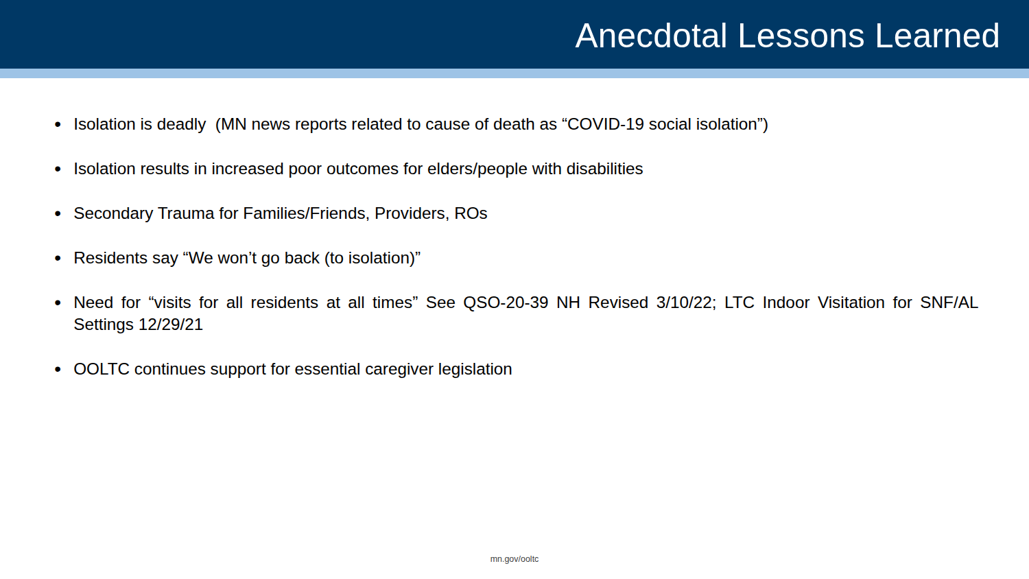Anecdotal Lessons Learned
Isolation is deadly (MN news reports related to cause of death as “COVID-19 social isolation”)
Isolation results in increased poor outcomes for elders/people with disabilities
Secondary Trauma for Families/Friends, Providers, ROs
Residents say “We won’t go back (to isolation)”
Need for “visits for all residents at all times” See QSO-20-39 NH Revised 3/10/22; LTC Indoor Visitation for SNF/AL Settings 12/29/21
OOLTC continues support for essential caregiver legislation
mn.gov/ooltc